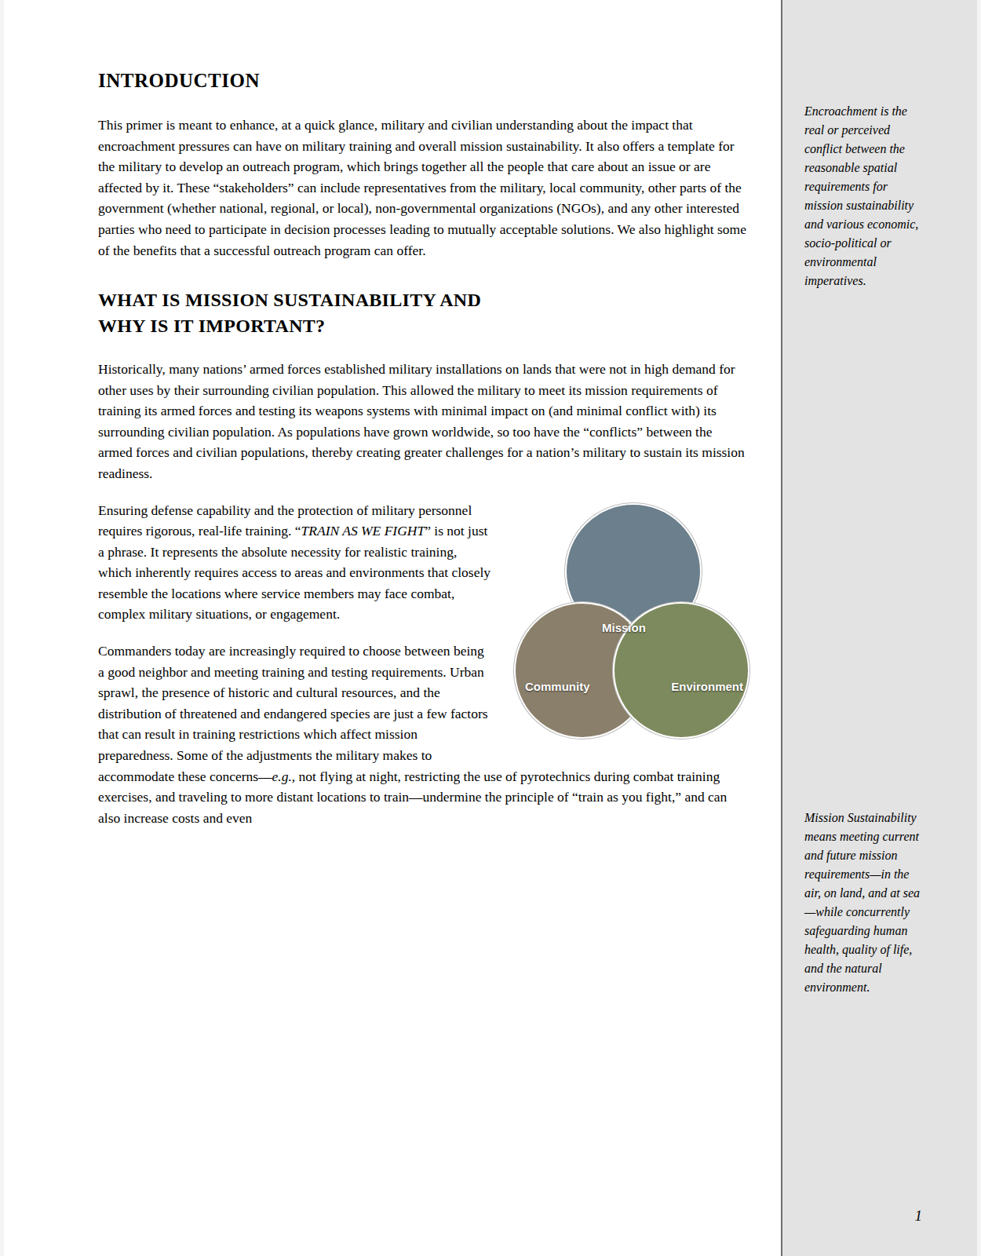INTRODUCTION
This primer is meant to enhance, at a quick glance, military and civilian understanding about the impact that encroachment pressures can have on military training and overall mission sustainability. It also offers a template for the military to develop an outreach program, which brings together all the people that care about an issue or are affected by it. These “stakeholders” can include representatives from the military, local community, other parts of the government (whether national, regional, or local), non-governmental organizations (NGOs), and any other interested parties who need to participate in decision processes leading to mutually acceptable solutions. We also highlight some of the benefits that a successful outreach program can offer.
WHAT IS MISSION SUSTAINABILITY AND
WHY IS IT IMPORTANT?
Historically, many nations’ armed forces established military installations on lands that were not in high demand for other uses by their surrounding civilian population. This allowed the military to meet its mission requirements of training its armed forces and testing its weapons systems with minimal impact on (and minimal conflict with) its surrounding civilian population. As populations have grown worldwide, so too have the “conflicts” between the armed forces and civilian populations, thereby creating greater challenges for a nation’s military to sustain its mission readiness.
Mission Community Environment
Ensuring defense capability and the protection of military personnel requires rigorous, real-life training. “TRAIN AS WE FIGHT” is not just a phrase. It represents the absolute necessity for realistic training, which inherently requires access to areas and environments that closely resemble the locations where service members may face combat, complex military situations, or engagement.
Commanders today are increasingly required to choose between being a good neighbor and meeting training and testing requirements. Urban sprawl, the presence of historic and cultural resources, and the distribution of threatened and endangered species are just a few factors that can result in training restrictions which affect mission preparedness. Some of the adjustments the military makes to accommodate these concerns—e.g., not flying at night, restricting the use of pyrotechnics during combat training exercises, and traveling to more distant locations to train—undermine the principle of “train as you fight,” and can also increase costs and even
Encroachment is the real or perceived conflict between the reasonable spatial requirements for mission sustainability and various economic, socio-political or environmental imperatives.
Mission Sustainability means meeting current and future mission requirements—in the air, on land, and at sea—while concurrently safeguarding human health, quality of life, and the natural environment.
1